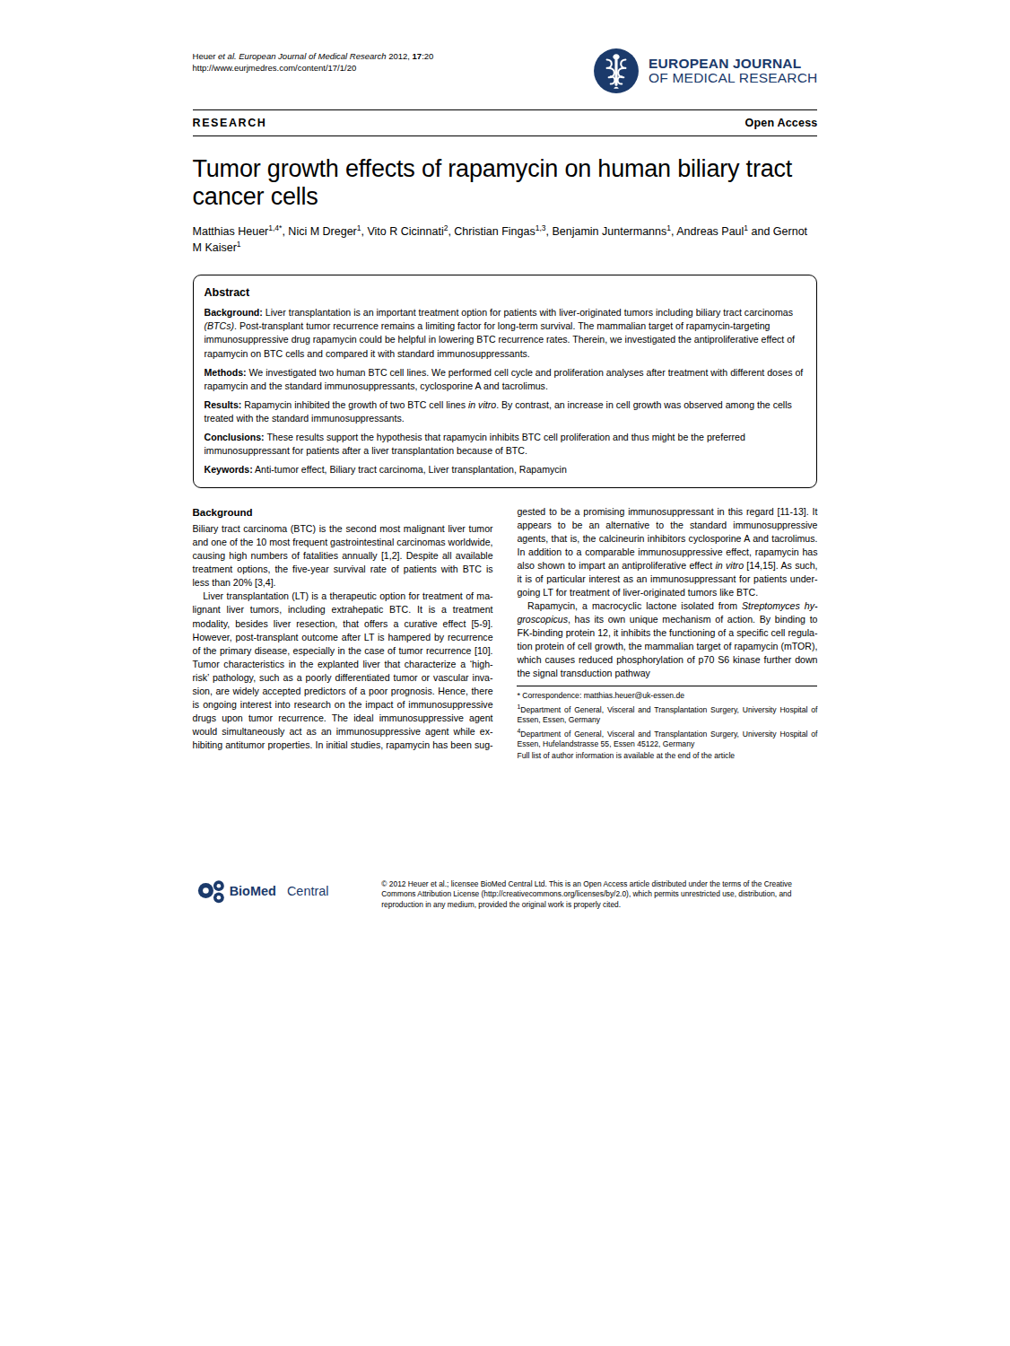Heuer et al. European Journal of Medical Research 2012, 17:20 http://www.eurjmedres.com/content/17/1/20
EUROPEAN JOURNAL OF MEDICAL RESEARCH
Research
Open Access
Tumor growth effects of rapamycin on human biliary tract cancer cells
Matthias Heuer1,4*, Nici M Dreger1, Vito R Cicinnati2, Christian Fingas1,3, Benjamin Juntermanns1, Andreas Paul1 and Gernot M Kaiser1
Abstract
Background: Liver transplantation is an important treatment option for patients with liver-originated tumors including biliary tract carcinomas (BTCs). Post-transplant tumor recurrence remains a limiting factor for long-term survival. The mammalian target of rapamycin-targeting immunosuppressive drug rapamycin could be helpful in lowering BTC recurrence rates. Therein, we investigated the antiproliferative effect of rapamycin on BTC cells and compared it with standard immunosuppressants.
Methods: We investigated two human BTC cell lines. We performed cell cycle and proliferation analyses after treatment with different doses of rapamycin and the standard immunosuppressants, cyclosporine A and tacrolimus.
Results: Rapamycin inhibited the growth of two BTC cell lines in vitro. By contrast, an increase in cell growth was observed among the cells treated with the standard immunosuppressants.
Conclusions: These results support the hypothesis that rapamycin inhibits BTC cell proliferation and thus might be the preferred immunosuppressant for patients after a liver transplantation because of BTC.
Keywords: Anti-tumor effect, Biliary tract carcinoma, Liver transplantation, Rapamycin
Background
Biliary tract carcinoma (BTC) is the second most malignant liver tumor and one of the 10 most frequent gastrointestinal carcinomas worldwide, causing high numbers of fatalities annually [1,2]. Despite all available treatment options, the five-year survival rate of patients with BTC is less than 20% [3,4].
Liver transplantation (LT) is a therapeutic option for treatment of malignant liver tumors, including extrahepatic BTC. It is a treatment modality, besides liver resection, that offers a curative effect [5-9]. However, post-transplant outcome after LT is hampered by recurrence of the primary disease, especially in the case of tumor recurrence [10]. Tumor characteristics in the explanted liver that characterize a ‘high-risk’ pathology, such as a poorly differentiated tumor or vascular invasion, are widely accepted predictors of a poor prognosis. Hence, there is ongoing interest into research on the impact of immunosuppressive drugs upon tumor recurrence. The ideal immunosuppressive agent would simultaneously act as an immunosuppressive agent while exhibiting antitumor properties. In initial studies, rapamycin has been suggested to be a promising immunosuppressant in this regard [11-13]. It appears to be an alternative to the standard immunosuppressive agents, that is, the calcineurin inhibitors cyclosporine A and tacrolimus. In addition to a comparable immunosuppressive effect, rapamycin has also shown to impart an antiproliferative effect in vitro [14,15]. As such, it is of particular interest as an immunosuppressant for patients undergoing LT for treatment of liver-originated tumors like BTC.
Rapamycin, a macrocyclic lactone isolated from Streptomyces hygroscopicus, has its own unique mechanism of action. By binding to FK-binding protein 12, it inhibits the functioning of a specific cell regulation protein of cell growth, the mammalian target of rapamycin (mTOR), which causes reduced phosphorylation of p70 S6 kinase further down the signal transduction pathway
* Correspondence: matthias.heuer@uk-essen.de
1Department of General, Visceral and Transplantation Surgery, University Hospital of Essen, Essen, Germany
4Department of General, Visceral and Transplantation Surgery, University Hospital of Essen, Hufelandstrasse 55, Essen 45122, Germany
Full list of author information is available at the end of the article
BioMed Central
© 2012 Heuer et al.; licensee BioMed Central Ltd. This is an Open Access article distributed under the terms of the Creative Commons Attribution License (http://creativecommons.org/licenses/by/2.0), which permits unrestricted use, distribution, and reproduction in any medium, provided the original work is properly cited.